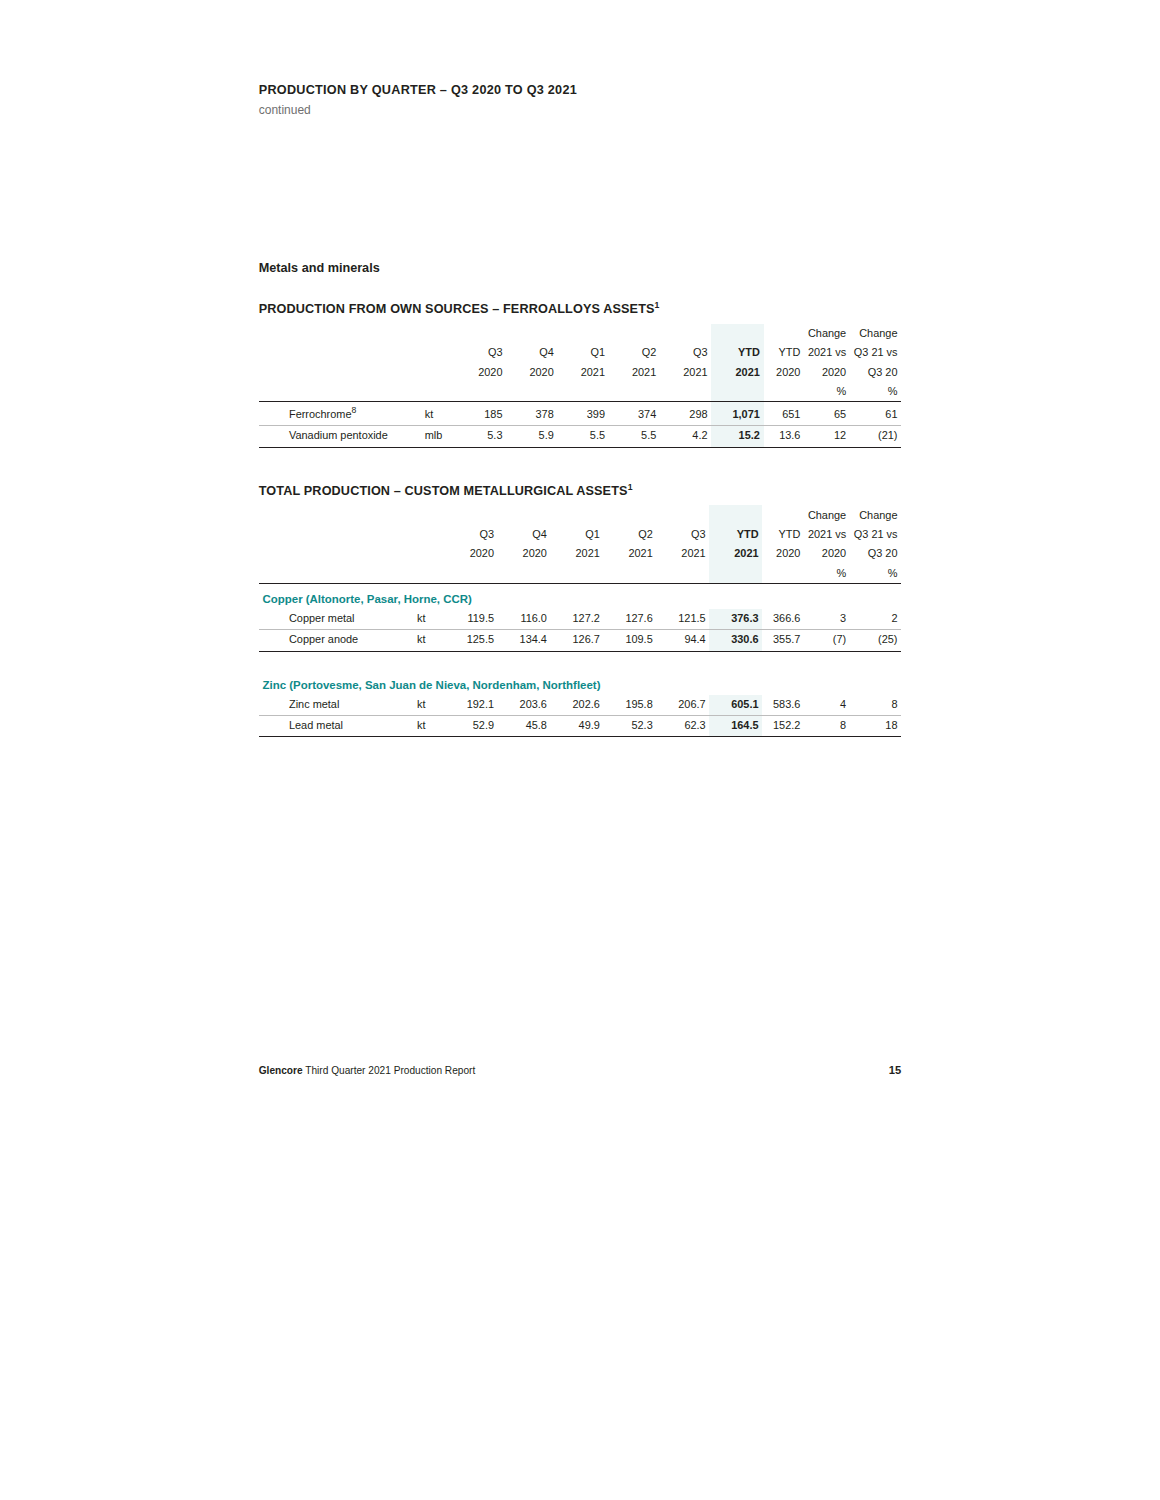PRODUCTION BY QUARTER – Q3 2020 TO Q3 2021
continued
Metals and minerals
PRODUCTION FROM OWN SOURCES – FERROALLOYS ASSETS1
| | | | | | | | | | Change | Change |
| --- | --- | --- | --- | --- | --- | --- | --- | --- | --- | --- |
| | | Q3 | Q4 | Q1 | Q2 | Q3 | YTD | YTD | 2021 vs | Q3 21 vs |
| | | 2020 | 2020 | 2021 | 2021 | 2021 | 2021 | 2020 | 2020 | Q3 20 |
| | | | | | | | | | % | % |
| Ferrochrome 8 | kt | 185 | 378 | 399 | 374 | 298 | 1,071 | 651 | 65 | 61 |
| Vanadium pentoxide | mlb | 5.3 | 5.9 | 5.5 | 5.5 | 4.2 | 15.2 | 13.6 | 12 | (21) |
TOTAL PRODUCTION – CUSTOM METALLURGICAL ASSETS1
| | | | | | | | | | Change | Change |
| --- | --- | --- | --- | --- | --- | --- | --- | --- | --- | --- |
| | | Q3 | Q4 | Q1 | Q2 | Q3 | YTD | YTD | 2021 vs | Q3 21 vs |
| | | 2020 | 2020 | 2021 | 2021 | 2021 | 2021 | 2020 | 2020 | Q3 20 |
| | | | | | | | | | % | % |
| Copper (Altonorte, Pasar, Horne, CCR) |
| Copper metal | kt | 119.5 | 116.0 | 127.2 | 127.6 | 121.5 | 376.3 | 366.6 | 3 | 2 |
| Copper anode | kt | 125.5 | 134.4 | 126.7 | 109.5 | 94.4 | 330.6 | 355.7 | (7) | (25) |
| Zinc (Portovesme, San Juan de Nieva, Nordenham, Northfleet) |
| Zinc metal | kt | 192.1 | 203.6 | 202.6 | 195.8 | 206.7 | 605.1 | 583.6 | 4 | 8 |
| Lead metal | kt | 52.9 | 45.8 | 49.9 | 52.3 | 62.3 | 164.5 | 152.2 | 8 | 18 |
Glencore Third Quarter 2021 Production Report
15